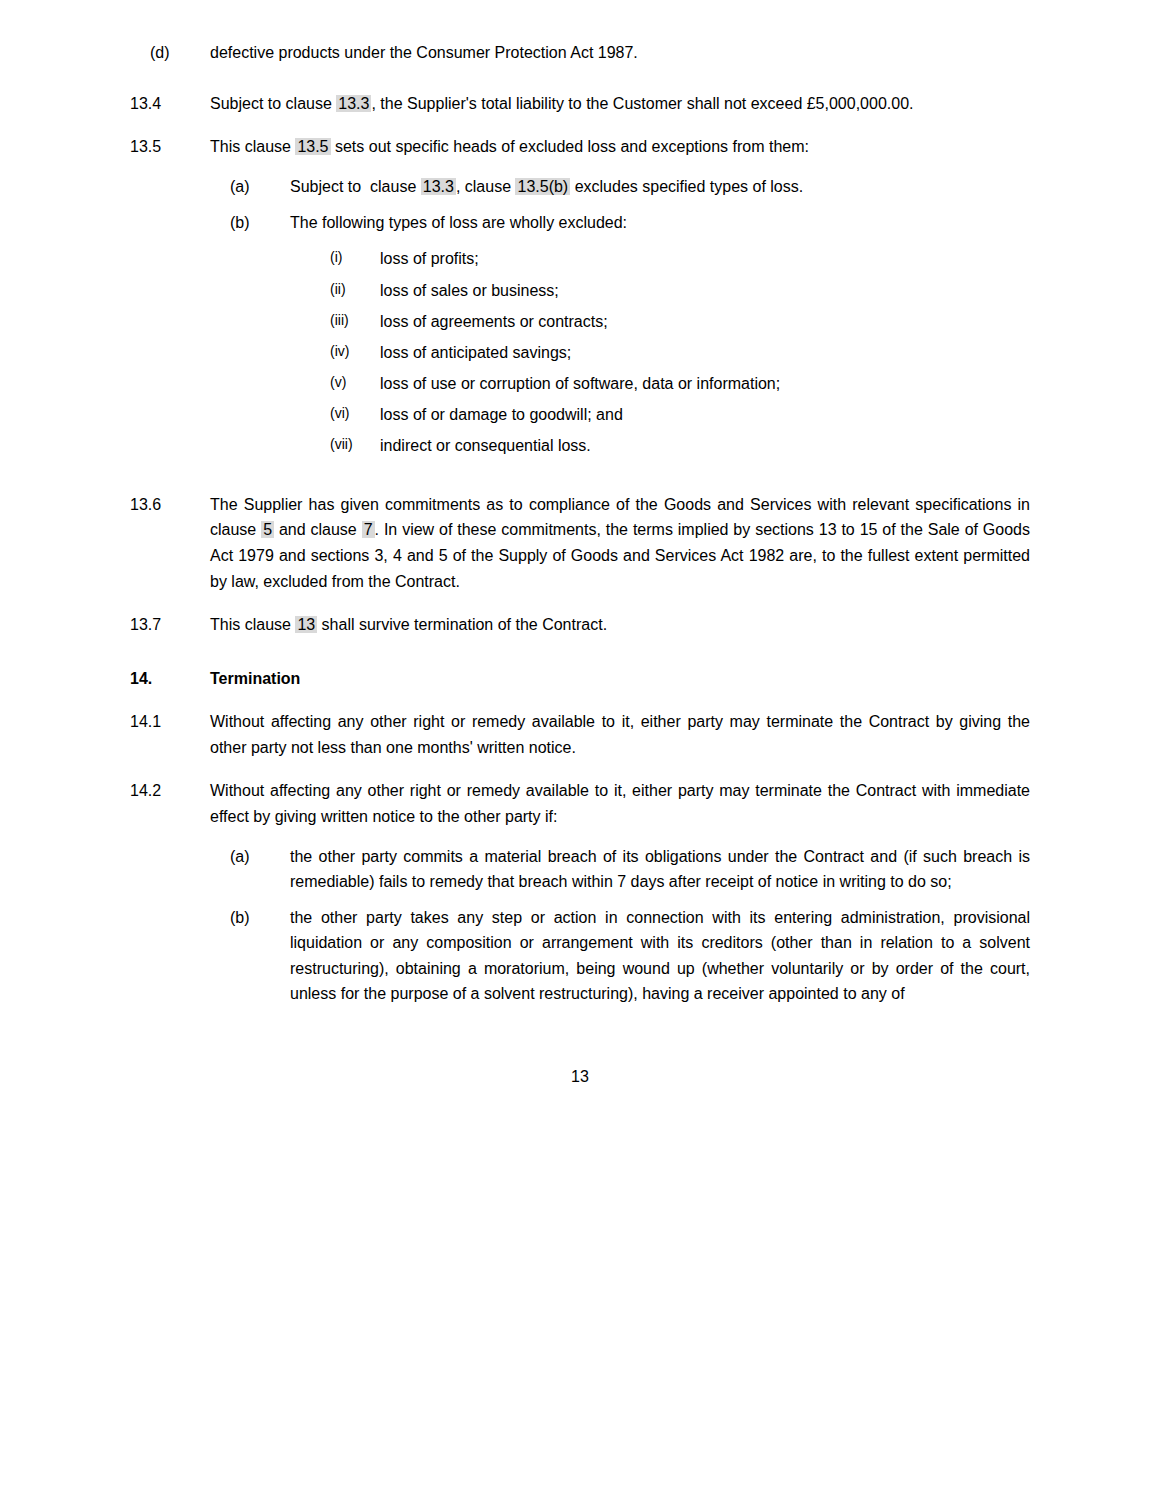(d)
defective products under the Consumer Protection Act 1987.
13.4
Subject to clause 13.3, the Supplier's total liability to the Customer shall not exceed £5,000,000.00.
13.5
This clause 13.5 sets out specific heads of excluded loss and exceptions from them:
(a)
Subject to clause 13.3, clause 13.5(b) excludes specified types of loss.
(b)
The following types of loss are wholly excluded:
(i)
loss of profits;
(ii)
loss of sales or business;
(iii)
loss of agreements or contracts;
(iv)
loss of anticipated savings;
(v)
loss of use or corruption of software, data or information;
(vi)
loss of or damage to goodwill; and
(vii)
indirect or consequential loss.
13.6
The Supplier has given commitments as to compliance of the Goods and Services with relevant specifications in clause 5 and clause 7. In view of these commitments, the terms implied by sections 13 to 15 of the Sale of Goods Act 1979 and sections 3, 4 and 5 of the Supply of Goods and Services Act 1982 are, to the fullest extent permitted by law, excluded from the Contract.
13.7
This clause 13 shall survive termination of the Contract.
14.
Termination
14.1
Without affecting any other right or remedy available to it, either party may terminate the Contract by giving the other party not less than one months' written notice.
14.2
Without affecting any other right or remedy available to it, either party may terminate the Contract with immediate effect by giving written notice to the other party if:
(a)
the other party commits a material breach of its obligations under the Contract and (if such breach is remediable) fails to remedy that breach within 7 days after receipt of notice in writing to do so;
(b)
the other party takes any step or action in connection with its entering administration, provisional liquidation or any composition or arrangement with its creditors (other than in relation to a solvent restructuring), obtaining a moratorium, being wound up (whether voluntarily or by order of the court, unless for the purpose of a solvent restructuring), having a receiver appointed to any of
13